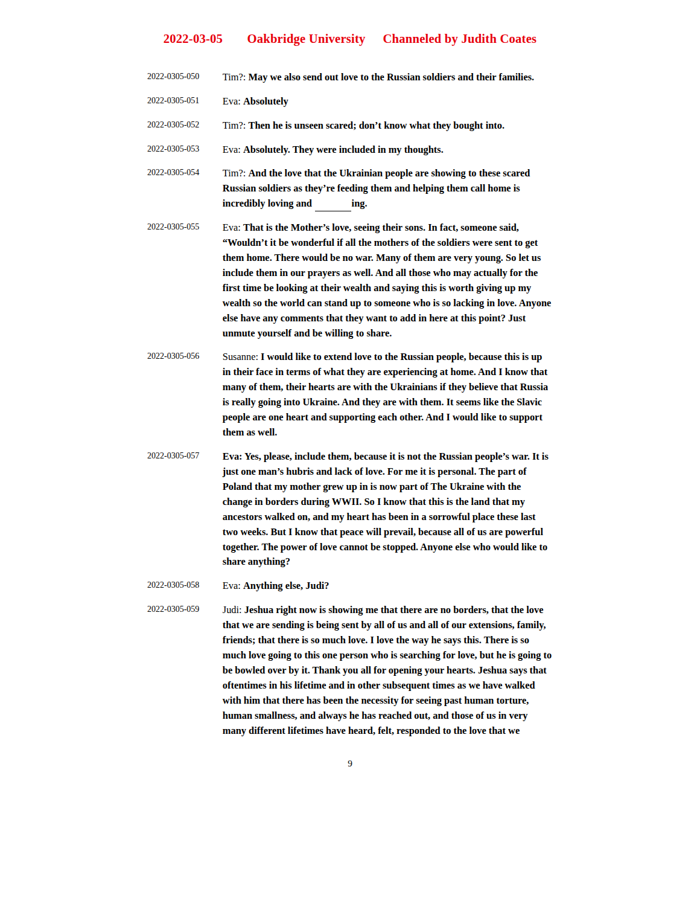2022-03-05 Oakbridge University Channeled by Judith Coates
| 2022-0305-050 | Tim?: May we also send out love to the Russian soldiers and their families. |
| 2022-0305-051 | Eva: Absolutely |
| 2022-0305-052 | Tim?: Then he is unseen scared; don’t know what they bought into. |
| 2022-0305-053 | Eva: Absolutely. They were included in my thoughts. |
| 2022-0305-054 | Tim?: And the love that the Ukrainian people are showing to these scared Russian soldiers as they’re feeding them and helping them call home is incredibly loving and ing. |
| 2022-0305-055 | Eva: That is the Mother’s love, seeing their sons. In fact, someone said, “Wouldn’t it be wonderful if all the mothers of the soldiers were sent to get them home. There would be no war. Many of them are very young. So let us include them in our prayers as well. And all those who may actually for the first time be looking at their wealth and saying this is worth giving up my wealth so the world can stand up to someone who is so lacking in love. Anyone else have any comments that they want to add in here at this point? Just unmute yourself and be willing to share. |
| 2022-0305-056 | Susanne: I would like to extend love to the Russian people, because this is up in their face in terms of what they are experiencing at home. And I know that many of them, their hearts are with the Ukrainians if they believe that Russia is really going into Ukraine. And they are with them. It seems like the Slavic people are one heart and supporting each other. And I would like to support them as well. |
| 2022-0305-057 | Eva: Yes, please, include them, because it is not the Russian people’s war. It is just one man’s hubris and lack of love. For me it is personal. The part of Poland that my mother grew up in is now part of The Ukraine with the change in borders during WWII. So I know that this is the land that my ancestors walked on, and my heart has been in a sorrowful place these last two weeks. But I know that peace will prevail, because all of us are powerful together. The power of love cannot be stopped. Anyone else who would like to share anything? |
| 2022-0305-058 | Eva: Anything else, Judi? |
| 2022-0305-059 | Judi: Jeshua right now is showing me that there are no borders, that the love that we are sending is being sent by all of us and all of our extensions, family, friends; that there is so much love. I love the way he says this. There is so much love going to this one person who is searching for love, but he is going to be bowled over by it. Thank you all for opening your hearts. Jeshua says that oftentimes in his lifetime and in other subsequent times as we have walked with him that there has been the necessity for seeing past human torture, human smallness, and always he has reached out, and those of us in very many different lifetimes have heard, felt, responded to the love that we |
9